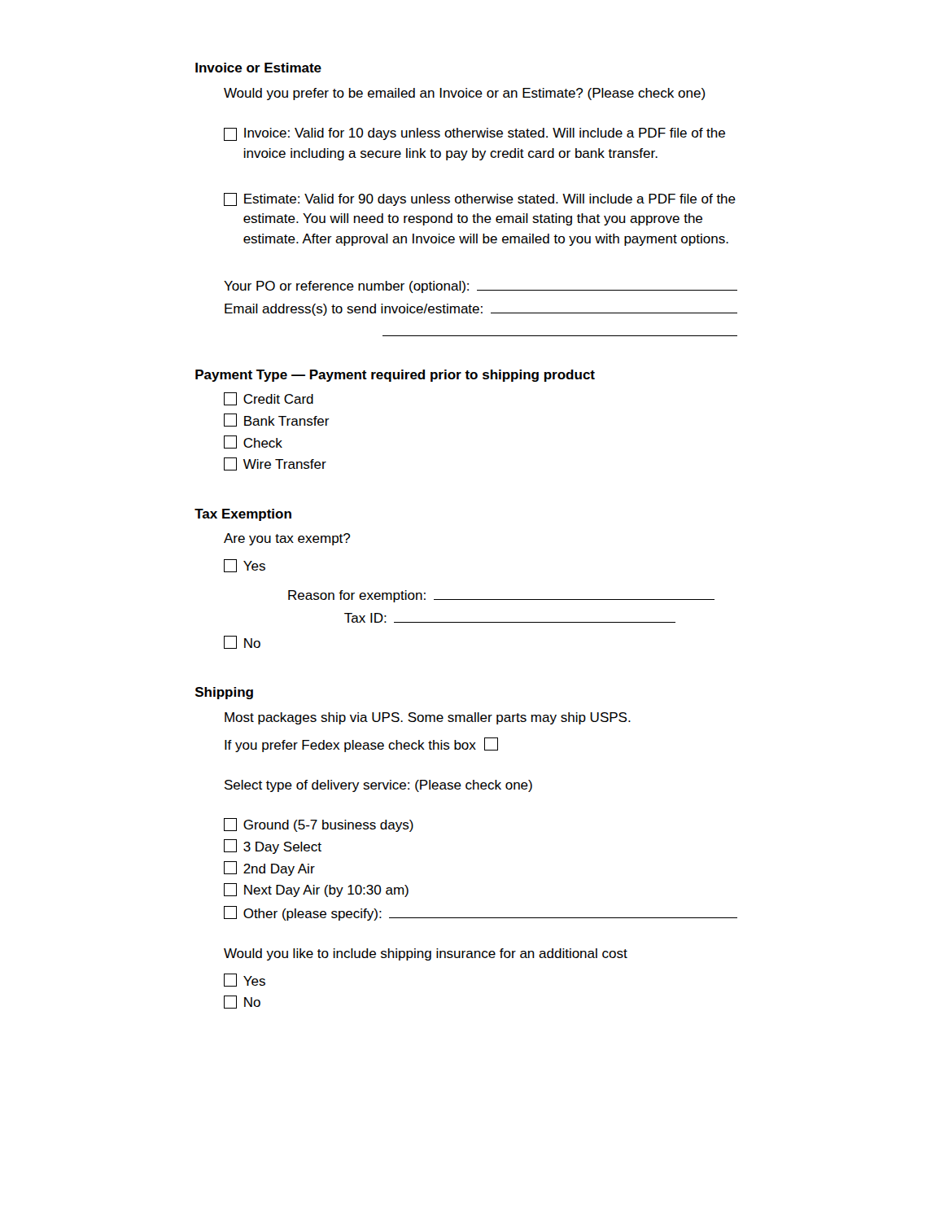Invoice or Estimate
Would you prefer to be emailed an Invoice or an Estimate? (Please check one)
Invoice: Valid for 10 days unless otherwise stated. Will include a PDF file of the invoice including a secure link to pay by credit card or bank transfer.
Estimate: Valid for 90 days unless otherwise stated. Will include a PDF file of the estimate. You will need to respond to the email stating that you approve the estimate. After approval an Invoice will be emailed to you with payment options.
Your PO or reference number (optional):
Email address(s) to send invoice/estimate:
Payment Type — Payment required prior to shipping product
Credit Card
Bank Transfer
Check
Wire Transfer
Tax Exemption
Are you tax exempt?
Yes
Reason for exemption:
Tax ID:
No
Shipping
Most packages ship via UPS. Some smaller parts may ship USPS.
If you prefer Fedex please check this box
Select type of delivery service: (Please check one)
Ground (5-7 business days)
3 Day Select
2nd Day Air
Next Day Air (by 10:30 am)
Other (please specify):
Would you like to include shipping insurance for an additional cost
Yes
No